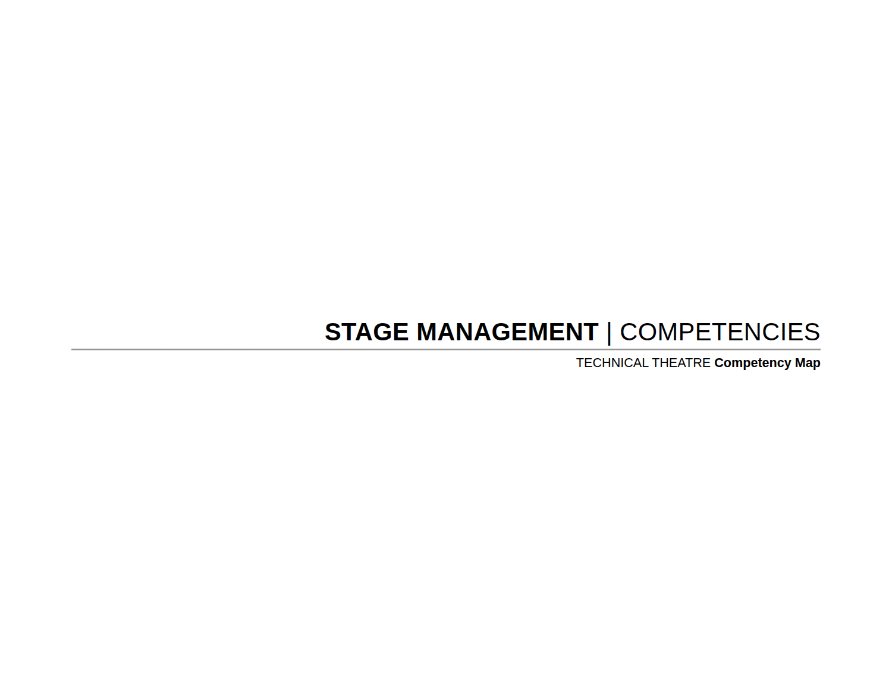STAGE MANAGEMENT | COMPETENCIES
TECHNICAL THEATRE Competency Map